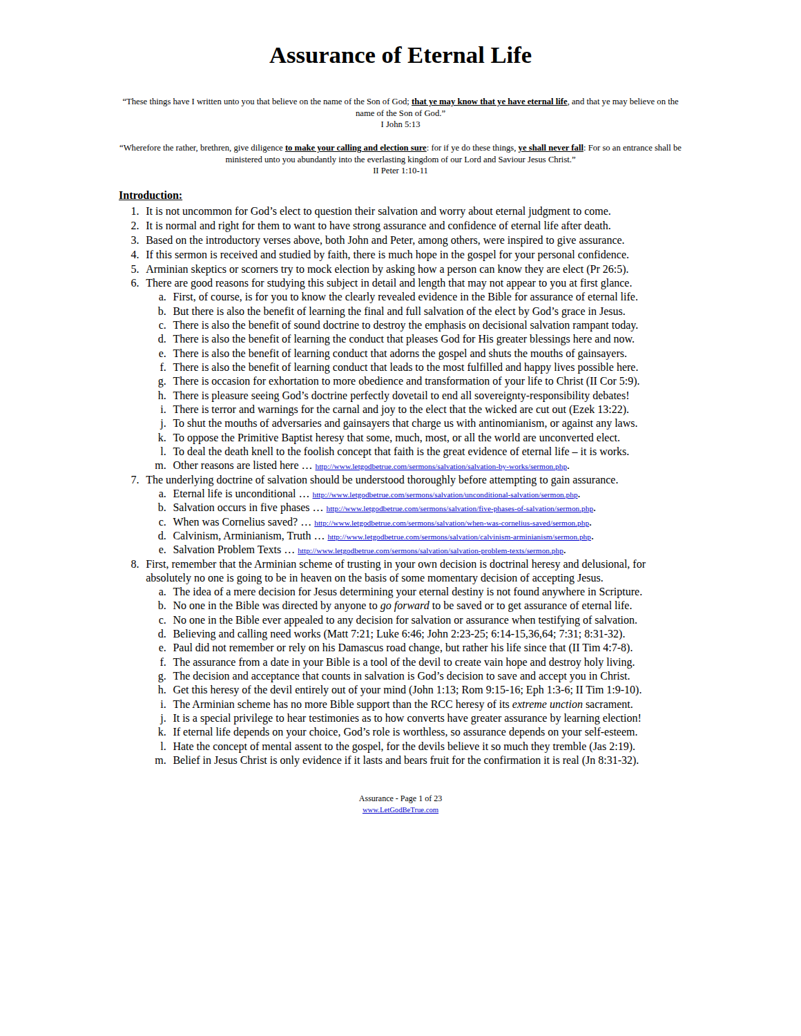Assurance of Eternal Life
“These things have I written unto you that believe on the name of the Son of God; that ye may know that ye have eternal life, and that ye may believe on the name of the Son of God.” I John 5:13
“Wherefore the rather, brethren, give diligence to make your calling and election sure: for if ye do these things, ye shall never fall: For so an entrance shall be ministered unto you abundantly into the everlasting kingdom of our Lord and Saviour Jesus Christ.” II Peter 1:10-11
Introduction:
It is not uncommon for God’s elect to question their salvation and worry about eternal judgment to come.
It is normal and right for them to want to have strong assurance and confidence of eternal life after death.
Based on the introductory verses above, both John and Peter, among others, were inspired to give assurance.
If this sermon is received and studied by faith, there is much hope in the gospel for your personal confidence.
Arminian skeptics or scorners try to mock election by asking how a person can know they are elect (Pr 26:5).
There are good reasons for studying this subject in detail and length that may not appear to you at first glance.
First, of course, is for you to know the clearly revealed evidence in the Bible for assurance of eternal life.
But there is also the benefit of learning the final and full salvation of the elect by God’s grace in Jesus.
There is also the benefit of sound doctrine to destroy the emphasis on decisional salvation rampant today.
There is also the benefit of learning the conduct that pleases God for His greater blessings here and now.
There is also the benefit of learning conduct that adorns the gospel and shuts the mouths of gainsayers.
There is also the benefit of learning conduct that leads to the most fulfilled and happy lives possible here.
There is occasion for exhortation to more obedience and transformation of your life to Christ (II Cor 5:9).
There is pleasure seeing God’s doctrine perfectly dovetail to end all sovereignty-responsibility debates!
There is terror and warnings for the carnal and joy to the elect that the wicked are cut out (Ezek 13:22).
To shut the mouths of adversaries and gainsayers that charge us with antinomianism, or against any laws.
To oppose the Primitive Baptist heresy that some, much, most, or all the world are unconverted elect.
To deal the death knell to the foolish concept that faith is the great evidence of eternal life – it is works.
Other reasons are listed here … http://www.letgodbetrue.com/sermons/salvation/salvation-by-works/sermon.php.
The underlying doctrine of salvation should be understood thoroughly before attempting to gain assurance.
Eternal life is unconditional … http://www.letgodbetrue.com/sermons/salvation/unconditional-salvation/sermon.php.
Salvation occurs in five phases … http://www.letgodbetrue.com/sermons/salvation/five-phases-of-salvation/sermon.php.
When was Cornelius saved? … http://www.letgodbetrue.com/sermons/salvation/when-was-cornelius-saved/sermon.php.
Calvinism, Arminianism, Truth … http://www.letgodbetrue.com/sermons/salvation/calvinism-arminianism/sermon.php.
Salvation Problem Texts … http://www.letgodbetrue.com/sermons/salvation/salvation-problem-texts/sermon.php.
First, remember that the Arminian scheme of trusting in your own decision is doctrinal heresy and delusional, for absolutely no one is going to be in heaven on the basis of some momentary decision of accepting Jesus.
The idea of a mere decision for Jesus determining your eternal destiny is not found anywhere in Scripture.
No one in the Bible was directed by anyone to go forward to be saved or to get assurance of eternal life.
No one in the Bible ever appealed to any decision for salvation or assurance when testifying of salvation.
Believing and calling need works (Matt 7:21; Luke 6:46; John 2:23-25; 6:14-15,36,64; 7:31; 8:31-32).
Paul did not remember or rely on his Damascus road change, but rather his life since that (II Tim 4:7-8).
The assurance from a date in your Bible is a tool of the devil to create vain hope and destroy holy living.
The decision and acceptance that counts in salvation is God’s decision to save and accept you in Christ.
Get this heresy of the devil entirely out of your mind (John 1:13; Rom 9:15-16; Eph 1:3-6; II Tim 1:9-10).
The Arminian scheme has no more Bible support than the RCC heresy of its extreme unction sacrament.
It is a special privilege to hear testimonies as to how converts have greater assurance by learning election!
If eternal life depends on your choice, God’s role is worthless, so assurance depends on your self-esteem.
Hate the concept of mental assent to the gospel, for the devils believe it so much they tremble (Jas 2:19).
Belief in Jesus Christ is only evidence if it lasts and bears fruit for the confirmation it is real (Jn 8:31-32).
Assurance - Page 1 of 23
www.LetGodBeTrue.com